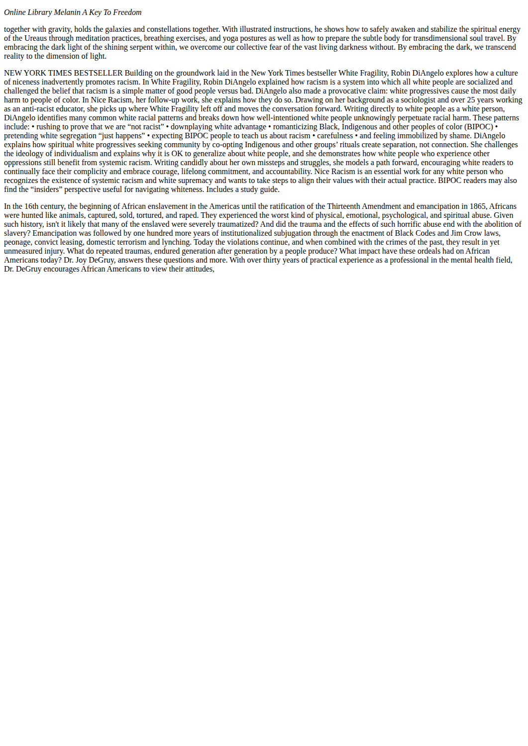Online Library Melanin A Key To Freedom
together with gravity, holds the galaxies and constellations together. With illustrated instructions, he shows how to safely awaken and stabilize the spiritual energy of the Ureaus through meditation practices, breathing exercises, and yoga postures as well as how to prepare the subtle body for transdimensional soul travel. By embracing the dark light of the shining serpent within, we overcome our collective fear of the vast living darkness without. By embracing the dark, we transcend reality to the dimension of light.
NEW YORK TIMES BESTSELLER Building on the groundwork laid in the New York Times bestseller White Fragility, Robin DiAngelo explores how a culture of niceness inadvertently promotes racism. In White Fragility, Robin DiAngelo explained how racism is a system into which all white people are socialized and challenged the belief that racism is a simple matter of good people versus bad. DiAngelo also made a provocative claim: white progressives cause the most daily harm to people of color. In Nice Racism, her follow-up work, she explains how they do so. Drawing on her background as a sociologist and over 25 years working as an anti-racist educator, she picks up where White Fragility left off and moves the conversation forward. Writing directly to white people as a white person, DiAngelo identifies many common white racial patterns and breaks down how well-intentioned white people unknowingly perpetuate racial harm. These patterns include: • rushing to prove that we are “not racist” • downplaying white advantage • romanticizing Black, Indigenous and other peoples of color (BIPOC) • pretending white segregation “just happens” • expecting BIPOC people to teach us about racism • carefulness • and feeling immobilized by shame. DiAngelo explains how spiritual white progressives seeking community by co-opting Indigenous and other groups’ rituals create separation, not connection. She challenges the ideology of individualism and explains why it is OK to generalize about white people, and she demonstrates how white people who experience other oppressions still benefit from systemic racism. Writing candidly about her own missteps and struggles, she models a path forward, encouraging white readers to continually face their complicity and embrace courage, lifelong commitment, and accountability. Nice Racism is an essential work for any white person who recognizes the existence of systemic racism and white supremacy and wants to take steps to align their values with their actual practice. BIPOC readers may also find the “insiders” perspective useful for navigating whiteness. Includes a study guide.
In the 16th century, the beginning of African enslavement in the Americas until the ratification of the Thirteenth Amendment and emancipation in 1865, Africans were hunted like animals, captured, sold, tortured, and raped. They experienced the worst kind of physical, emotional, psychological, and spiritual abuse. Given such history, isn't it likely that many of the enslaved were severely traumatized? And did the trauma and the effects of such horrific abuse end with the abolition of slavery? Emancipation was followed by one hundred more years of institutionalized subjugation through the enactment of Black Codes and Jim Crow laws, peonage, convict leasing, domestic terrorism and lynching. Today the violations continue, and when combined with the crimes of the past, they result in yet unmeasured injury. What do repeated traumas, endured generation after generation by a people produce? What impact have these ordeals had on African Americans today? Dr. Joy DeGruy, answers these questions and more. With over thirty years of practical experience as a professional in the mental health field, Dr. DeGruy encourages African Americans to view their attitudes,